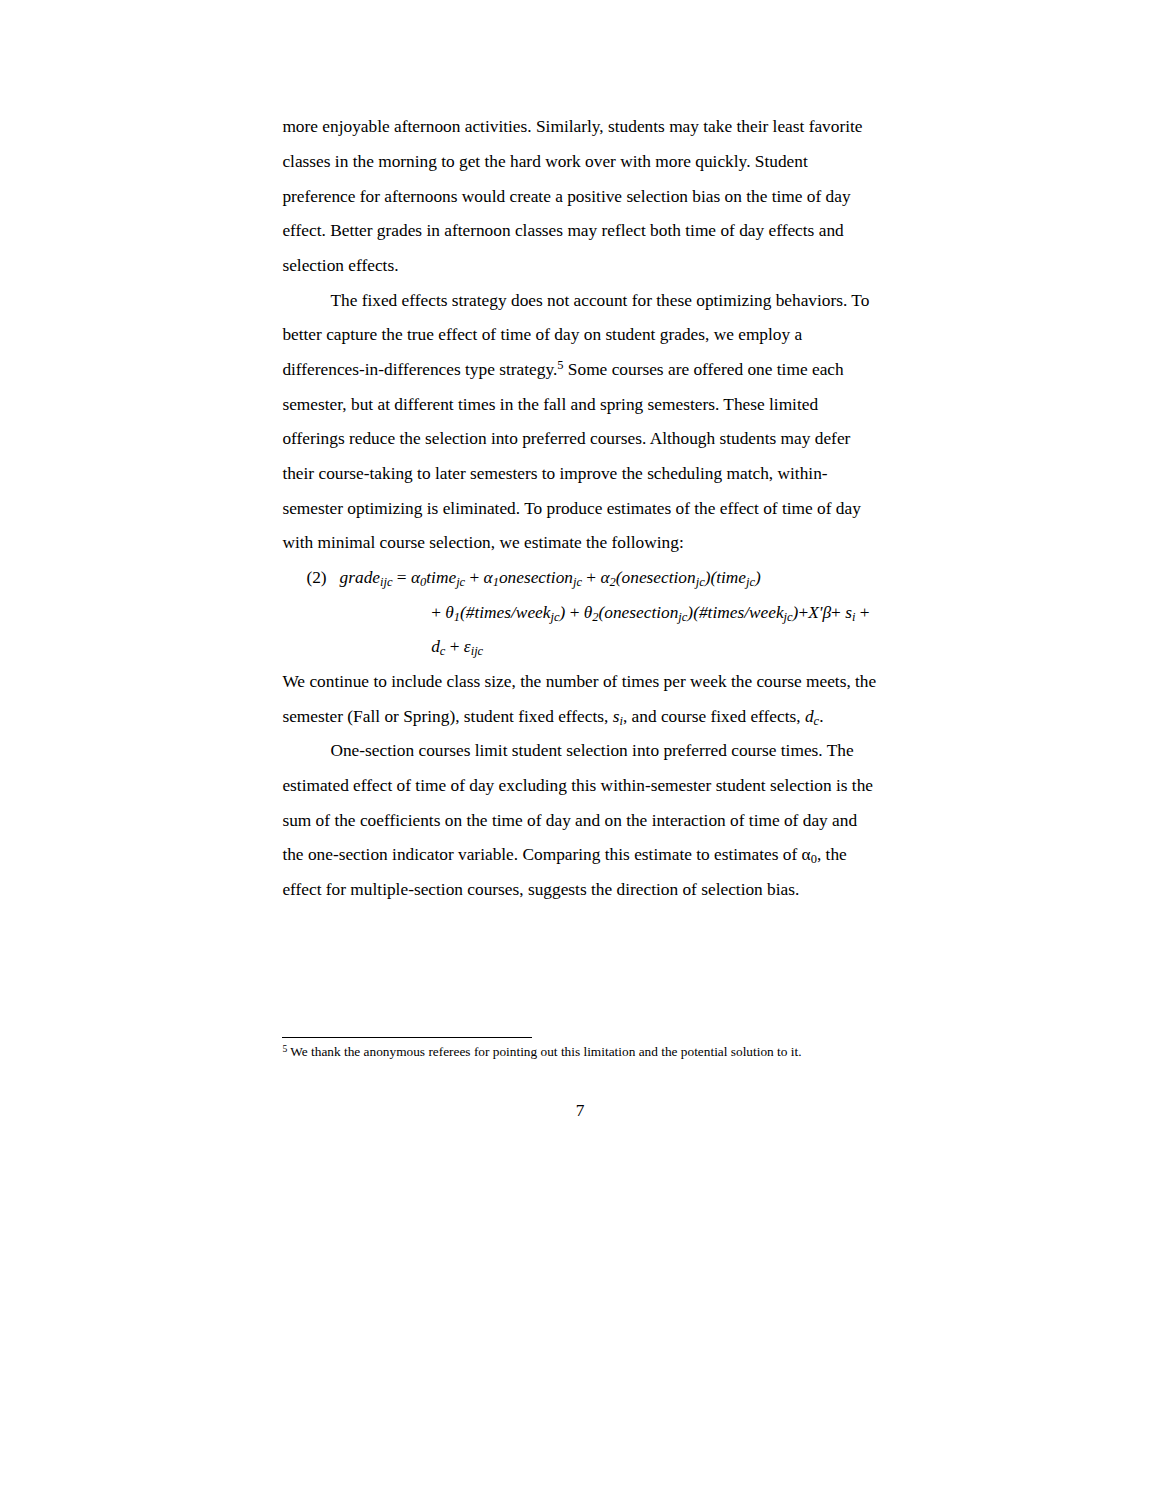more enjoyable afternoon activities. Similarly, students may take their least favorite classes in the morning to get the hard work over with more quickly. Student preference for afternoons would create a positive selection bias on the time of day effect. Better grades in afternoon classes may reflect both time of day effects and selection effects.
The fixed effects strategy does not account for these optimizing behaviors. To better capture the true effect of time of day on student grades, we employ a differences-in-differences type strategy.5 Some courses are offered one time each semester, but at different times in the fall and spring semesters. These limited offerings reduce the selection into preferred courses. Although students may defer their course-taking to later semesters to improve the scheduling match, within-semester optimizing is eliminated. To produce estimates of the effect of time of day with minimal course selection, we estimate the following:
(2) gradeijc = α0timejc + α1onesectionjc + α2(onesectionjc)(timejc)
+ θ1(#times/weekjc) + θ2(onesectionjc)(#times/weekjc)+X'β+ si + dc + εijc
We continue to include class size, the number of times per week the course meets, the semester (Fall or Spring), student fixed effects, si, and course fixed effects, dc.
One-section courses limit student selection into preferred course times. The estimated effect of time of day excluding this within-semester student selection is the sum of the coefficients on the time of day and on the interaction of time of day and the one-section indicator variable. Comparing this estimate to estimates of α0, the effect for multiple-section courses, suggests the direction of selection bias.
5 We thank the anonymous referees for pointing out this limitation and the potential solution to it.
7